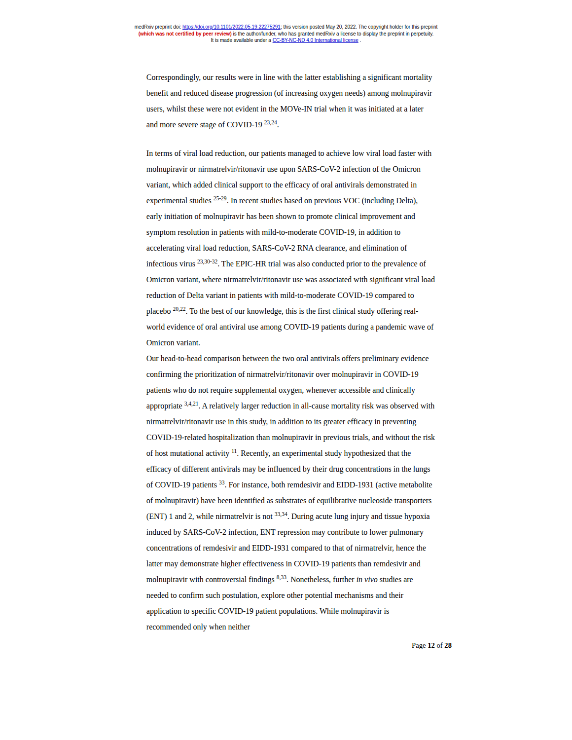medRxiv preprint doi: https://doi.org/10.1101/2022.05.19.22275291; this version posted May 20, 2022. The copyright holder for this preprint
(which was not certified by peer review) is the author/funder, who has granted medRxiv a license to display the preprint in perpetuity.
It is made available under a CC-BY-NC-ND 4.0 International license .
Correspondingly, our results were in line with the latter establishing a significant mortality benefit and reduced disease progression (of increasing oxygen needs) among molnupiravir users, whilst these were not evident in the MOVe-IN trial when it was initiated at a later and more severe stage of COVID-19 23,24.
In terms of viral load reduction, our patients managed to achieve low viral load faster with molnupiravir or nirmatrelvir/ritonavir use upon SARS-CoV-2 infection of the Omicron variant, which added clinical support to the efficacy of oral antivirals demonstrated in experimental studies 25-29. In recent studies based on previous VOC (including Delta), early initiation of molnupiravir has been shown to promote clinical improvement and symptom resolution in patients with mild-to-moderate COVID-19, in addition to accelerating viral load reduction, SARS-CoV-2 RNA clearance, and elimination of infectious virus 23,30-32. The EPIC-HR trial was also conducted prior to the prevalence of Omicron variant, where nirmatrelvir/ritonavir use was associated with significant viral load reduction of Delta variant in patients with mild-to-moderate COVID-19 compared to placebo 20,22. To the best of our knowledge, this is the first clinical study offering real-world evidence of oral antiviral use among COVID-19 patients during a pandemic wave of Omicron variant.
Our head-to-head comparison between the two oral antivirals offers preliminary evidence confirming the prioritization of nirmatrelvir/ritonavir over molnupiravir in COVID-19 patients who do not require supplemental oxygen, whenever accessible and clinically appropriate 3,4,21. A relatively larger reduction in all-cause mortality risk was observed with nirmatrelvir/ritonavir use in this study, in addition to its greater efficacy in preventing COVID-19-related hospitalization than molnupiravir in previous trials, and without the risk of host mutational activity 11. Recently, an experimental study hypothesized that the efficacy of different antivirals may be influenced by their drug concentrations in the lungs of COVID-19 patients 33. For instance, both remdesivir and EIDD-1931 (active metabolite of molnupiravir) have been identified as substrates of equilibrative nucleoside transporters (ENT) 1 and 2, while nirmatrelvir is not 33,34. During acute lung injury and tissue hypoxia induced by SARS-CoV-2 infection, ENT repression may contribute to lower pulmonary concentrations of remdesivir and EIDD-1931 compared to that of nirmatrelvir, hence the latter may demonstrate higher effectiveness in COVID-19 patients than remdesivir and molnupiravir with controversial findings 8,33. Nonetheless, further in vivo studies are needed to confirm such postulation, explore other potential mechanisms and their application to specific COVID-19 patient populations. While molnupiravir is recommended only when neither
Page 12 of 28